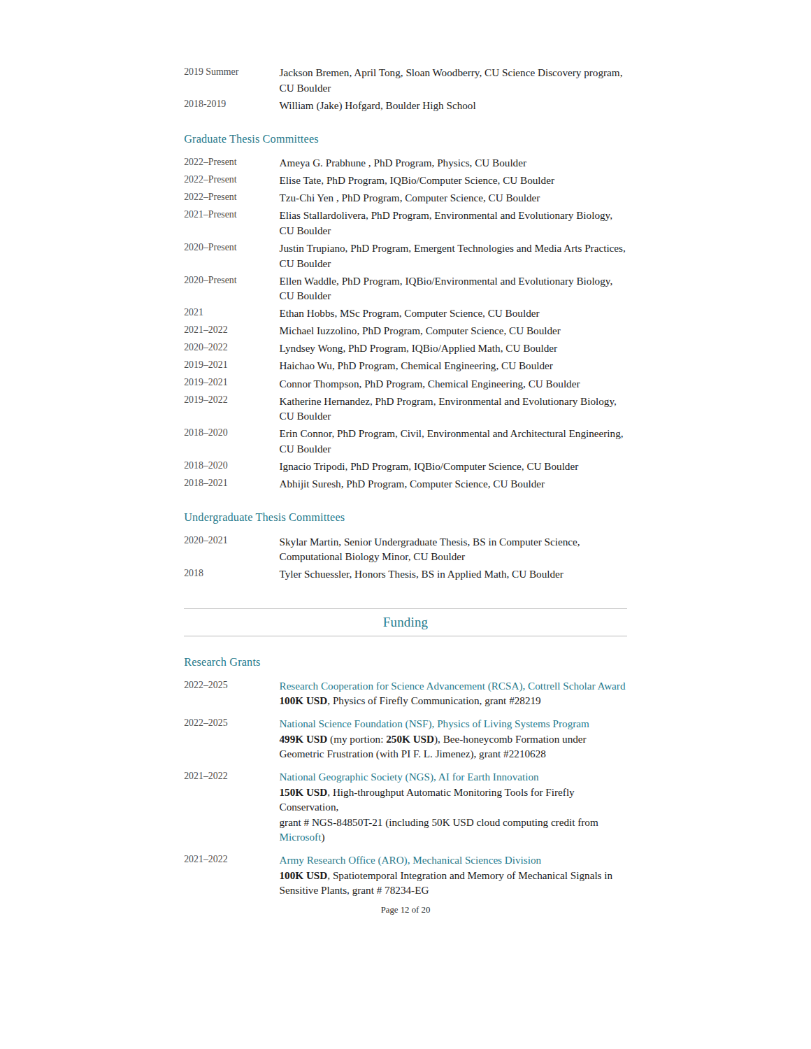| 2019 Summer | Jackson Bremen, April Tong, Sloan Woodberry, CU Science Discovery program, CU Boulder |
| 2018-2019 | William (Jake) Hofgard, Boulder High School |
Graduate Thesis Committees
| 2022–Present | Ameya G. Prabhune , PhD Program, Physics, CU Boulder |
| 2022–Present | Elise Tate, PhD Program, IQBio/Computer Science, CU Boulder |
| 2022–Present | Tzu-Chi Yen , PhD Program, Computer Science, CU Boulder |
| 2021–Present | Elias Stallardolivera, PhD Program, Environmental and Evolutionary Biology, CU Boulder |
| 2020–Present | Justin Trupiano, PhD Program, Emergent Technologies and Media Arts Practices, CU Boulder |
| 2020–Present | Ellen Waddle, PhD Program, IQBio/Environmental and Evolutionary Biology, CU Boulder |
| 2021 | Ethan Hobbs, MSc Program, Computer Science, CU Boulder |
| 2021–2022 | Michael Iuzzolino, PhD Program, Computer Science, CU Boulder |
| 2020–2022 | Lyndsey Wong, PhD Program, IQBio/Applied Math, CU Boulder |
| 2019–2021 | Haichao Wu, PhD Program, Chemical Engineering, CU Boulder |
| 2019–2021 | Connor Thompson, PhD Program, Chemical Engineering, CU Boulder |
| 2019–2022 | Katherine Hernandez, PhD Program, Environmental and Evolutionary Biology, CU Boulder |
| 2018–2020 | Erin Connor, PhD Program, Civil, Environmental and Architectural Engineering, CU Boulder |
| 2018–2020 | Ignacio Tripodi, PhD Program, IQBio/Computer Science, CU Boulder |
| 2018–2021 | Abhijit Suresh, PhD Program, Computer Science, CU Boulder |
Undergraduate Thesis Committees
| 2020–2021 | Skylar Martin, Senior Undergraduate Thesis, BS in Computer Science, Computational Biology Minor, CU Boulder |
| 2018 | Tyler Schuessler, Honors Thesis, BS in Applied Math, CU Boulder |
Funding
Research Grants
| 2022–2025 | Research Cooperation for Science Advancement (RCSA), Cottrell Scholar Award 100K USD , Physics of Firefly Communication, grant #28219 |
| 2022–2025 | National Science Foundation (NSF), Physics of Living Systems Program 499K USD (my portion: 250K USD ), Bee-honeycomb Formation under Geometric Frustration (with PI F. L. Jimenez), grant #2210628 |
| 2021–2022 | National Geographic Society (NGS), AI for Earth Innovation 150K USD , High-throughput Automatic Monitoring Tools for Firefly Conservation, grant # NGS-84850T-21 (including 50K USD cloud computing credit from Microsoft ) |
| 2021–2022 | Army Research Office (ARO), Mechanical Sciences Division 100K USD , Spatiotemporal Integration and Memory of Mechanical Signals in Sensitive Plants, grant # 78234-EG |
Page 12 of 20